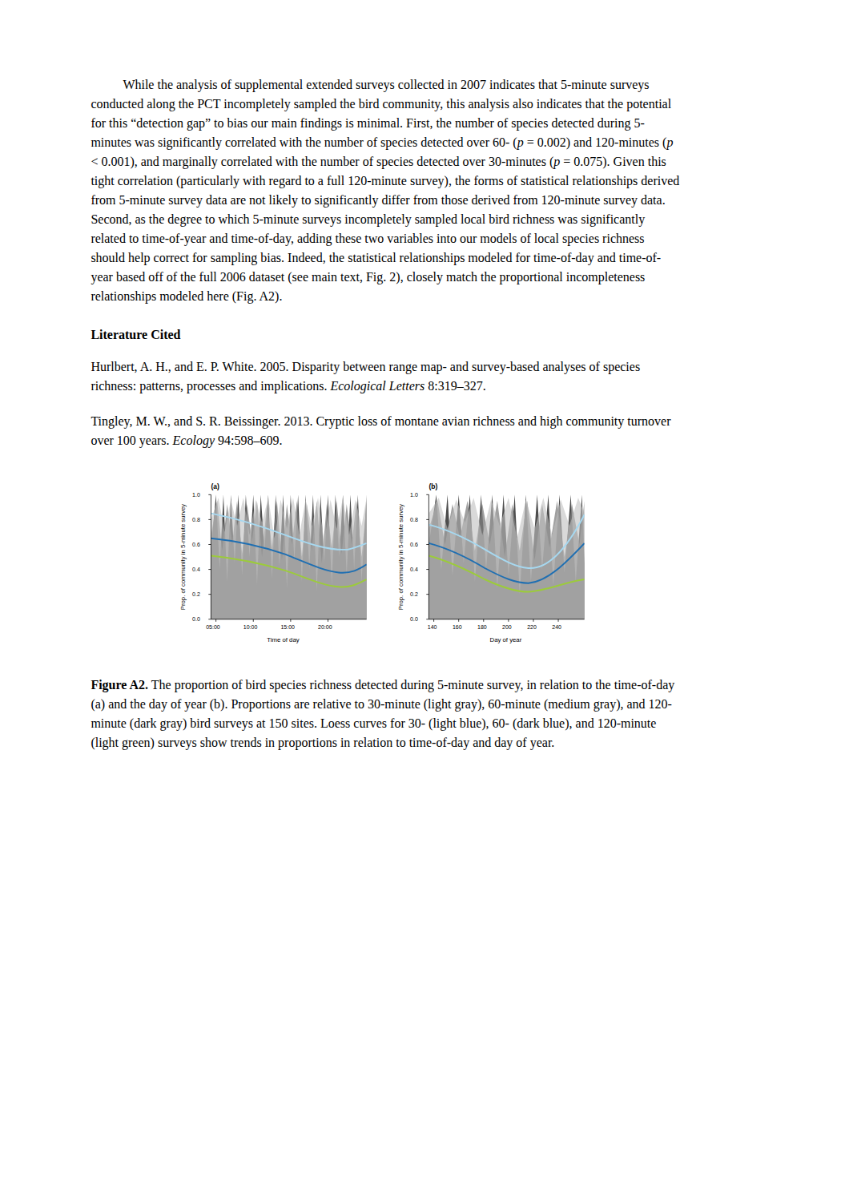While the analysis of supplemental extended surveys collected in 2007 indicates that 5-minute surveys conducted along the PCT incompletely sampled the bird community, this analysis also indicates that the potential for this “detection gap” to bias our main findings is minimal. First, the number of species detected during 5-minutes was significantly correlated with the number of species detected over 60- (p = 0.002) and 120-minutes (p < 0.001), and marginally correlated with the number of species detected over 30-minutes (p = 0.075). Given this tight correlation (particularly with regard to a full 120-minute survey), the forms of statistical relationships derived from 5-minute survey data are not likely to significantly differ from those derived from 120-minute survey data. Second, as the degree to which 5-minute surveys incompletely sampled local bird richness was significantly related to time-of-year and time-of-day, adding these two variables into our models of local species richness should help correct for sampling bias. Indeed, the statistical relationships modeled for time-of-day and time-of-year based off of the full 2006 dataset (see main text, Fig. 2), closely match the proportional incompleteness relationships modeled here (Fig. A2).
Literature Cited
Hurlbert, A. H., and E. P. White. 2005. Disparity between range map- and survey-based analyses of species richness: patterns, processes and implications. Ecological Letters 8:319–327.
Tingley, M. W., and S. R. Beissinger. 2013. Cryptic loss of montane avian richness and high community turnover over 100 years. Ecology 94:598–609.
(a) 0.0 0.2 0.4 0.6 0.8 1.0 05:00 10:00 15:00 20:00 Time of day Prop. of community in 5-minute survey (b) 0.0 0.2 0.4 0.6 0.8 1.0 140 160 180 200 220 240 Day of year Prop. of community in 5-minute survey
Figure A2. The proportion of bird species richness detected during 5-minute survey, in relation to the time-of-day (a) and the day of year (b). Proportions are relative to 30-minute (light gray), 60-minute (medium gray), and 120-minute (dark gray) bird surveys at 150 sites. Loess curves for 30- (light blue), 60- (dark blue), and 120-minute (light green) surveys show trends in proportions in relation to time-of-day and day of year.